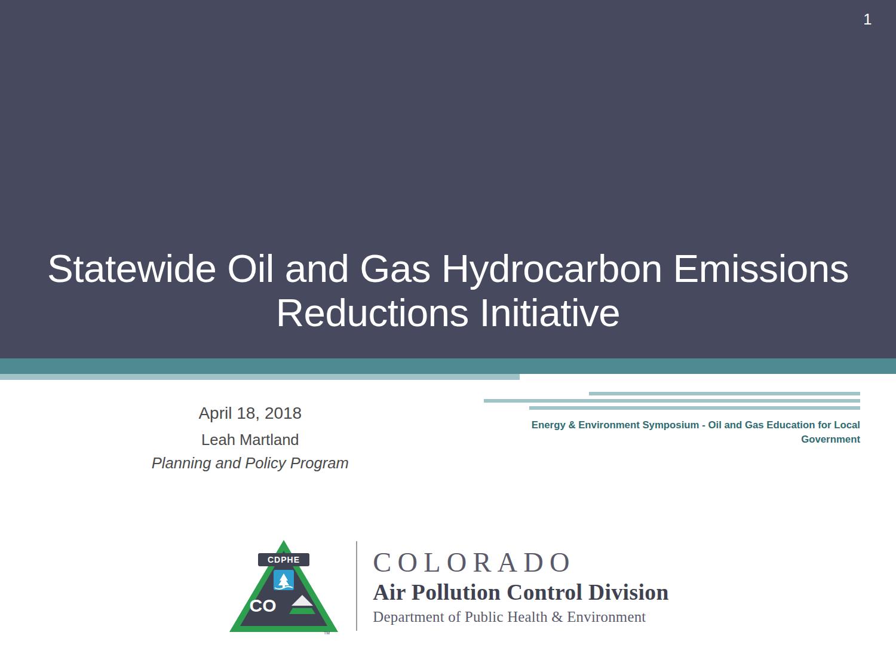1
Statewide Oil and Gas Hydrocarbon Emissions Reductions Initiative
April 18, 2018
Leah Martland
Planning and Policy Program
Energy & Environment Symposium - Oil and Gas Education for Local Government
CDPHE CO TM
COLORADO
Air Pollution Control Division
Department of Public Health & Environment